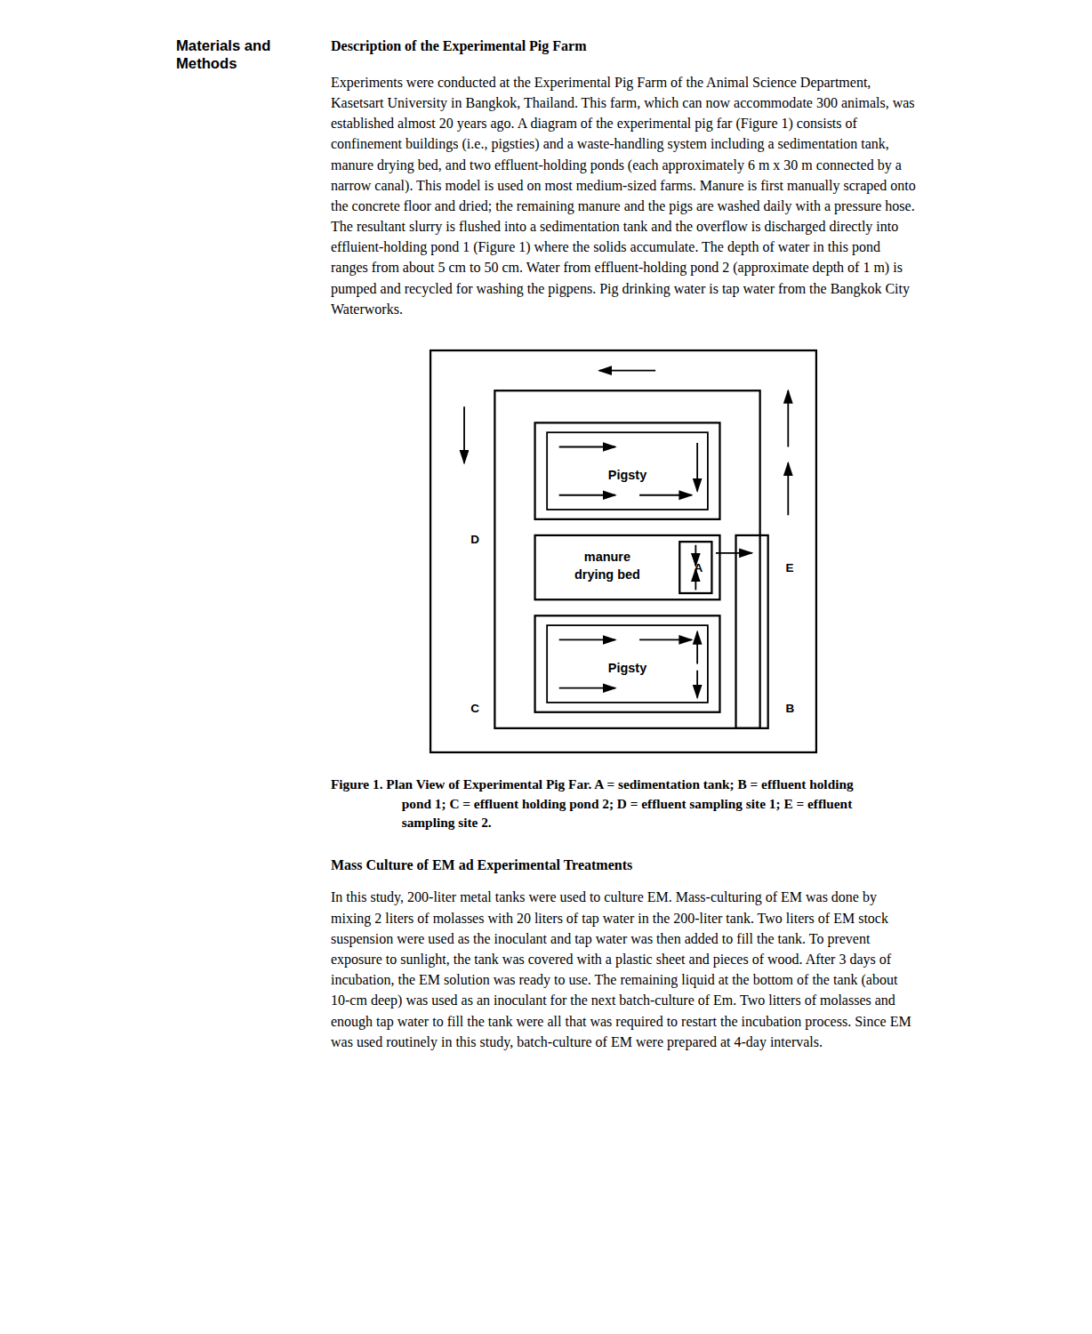Materials and
Methods
Description of the Experimental Pig Farm
Experiments were conducted at the Experimental Pig Farm of the Animal Science Department, Kasetsart University in Bangkok, Thailand. This farm, which can now accommodate 300 animals, was established almost 20 years ago. A diagram of the experimental pig far (Figure 1) consists of confinement buildings (i.e., pigsties) and a waste-handling system including a sedimentation tank, manure drying bed, and two effluent-holding ponds (each approximately 6 m x 30 m connected by a narrow canal). This model is used on most medium-sized farms. Manure is first manually scraped onto the concrete floor and dried; the remaining manure and the pigs are washed daily with a pressure hose. The resultant slurry is flushed into a sedimentation tank and the overflow is discharged directly into effluient-holding pond 1 (Figure 1) where the solids accumulate. The depth of water in this pond ranges from about 5 cm to 50 cm. Water from effluent-holding pond 2 (approximate depth of 1 m) is pumped and recycled for washing the pigpens. Pig drinking water is tap water from the Bangkok City Waterworks.
Pigsty manure drying bed Pigsty D C A E B
Figure 1. Plan View of Experimental Pig Far. A = sedimentation tank; B = effluent holding pond 1; C = effluent holding pond 2; D = effluent sampling site 1; E = effluent sampling site 2.
Mass Culture of EM ad Experimental Treatments
In this study, 200-liter metal tanks were used to culture EM. Mass-culturing of EM was done by mixing 2 liters of molasses with 20 liters of tap water in the 200-liter tank. Two liters of EM stock suspension were used as the inoculant and tap water was then added to fill the tank. To prevent exposure to sunlight, the tank was covered with a plastic sheet and pieces of wood. After 3 days of incubation, the EM solution was ready to use. The remaining liquid at the bottom of the tank (about 10-cm deep) was used as an inoculant for the next batch-culture of Em. Two litters of molasses and enough tap water to fill the tank were all that was required to restart the incubation process. Since EM was used routinely in this study, batch-culture of EM were prepared at 4-day intervals.